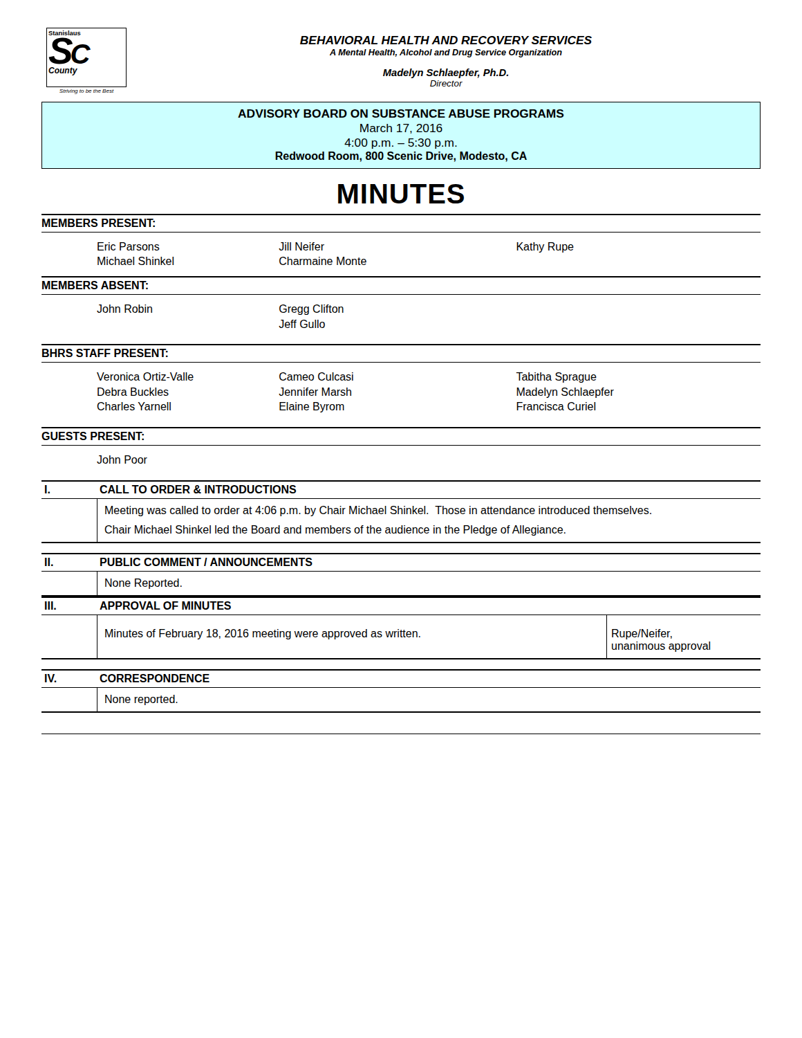Stanislaus
SC
County
Striving to be the Best
BEHAVIORAL HEALTH AND RECOVERY SERVICES
A Mental Health, Alcohol and Drug Service Organization
Madelyn Schlaepfer, Ph.D.
Director
ADVISORY BOARD ON SUBSTANCE ABUSE PROGRAMS
March 17, 2016
4:00 p.m. – 5:30 p.m.
Redwood Room, 800 Scenic Drive, Modesto, CA
MINUTES
MEMBERS PRESENT:
| Eric Parsons Michael Shinkel | Jill Neifer Charmaine Monte | Kathy Rupe |
MEMBERS ABSENT:
| John Robin | Gregg Clifton Jeff Gullo | |
BHRS STAFF PRESENT:
| Veronica Ortiz-Valle Debra Buckles Charles Yarnell | Cameo Culcasi Jennifer Marsh Elaine Byrom | Tabitha Sprague Madelyn Schlaepfer Francisca Curiel |
GUESTS PRESENT:
John Poor
I.
CALL TO ORDER & INTRODUCTIONS
Meeting was called to order at 4:06 p.m. by Chair Michael Shinkel. Those in attendance introduced themselves.
Chair Michael Shinkel led the Board and members of the audience in the Pledge of Allegiance.
II.
PUBLIC COMMENT / ANNOUNCEMENTS
None Reported.
III.
APPROVAL OF MINUTES
Minutes of February 18, 2016 meeting were approved as written.
Rupe/Neifer,
unanimous approval
IV.
CORRESPONDENCE
None reported.